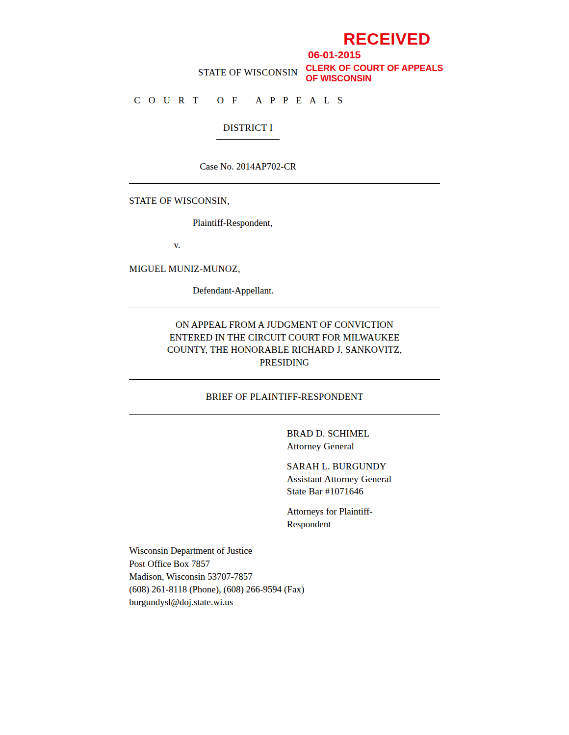RECEIVED
06-01-2015
CLERK OF COURT OF APPEALS
OF WISCONSIN
STATE OF WISCONSIN
C O U R T O F A P P E A L S
DISTRICT I
Case No. 2014AP702-CR
STATE OF WISCONSIN,
Plaintiff-Respondent,
v.
MIGUEL MUNIZ-MUNOZ,
Defendant-Appellant.
ON APPEAL FROM A JUDGMENT OF CONVICTION
ENTERED IN THE CIRCUIT COURT FOR MILWAUKEE
COUNTY, THE HONORABLE RICHARD J. SANKOVITZ,
PRESIDING
BRIEF OF PLAINTIFF-RESPONDENT
BRAD D. SCHIMEL
Attorney General
SARAH L. BURGUNDY
Assistant Attorney General
State Bar #1071646
Attorneys for Plaintiff-
Respondent
Wisconsin Department of Justice
Post Office Box 7857
Madison, Wisconsin 53707-7857
(608) 261-8118 (Phone), (608) 266-9594 (Fax)
burgundysl@doj.state.wi.us